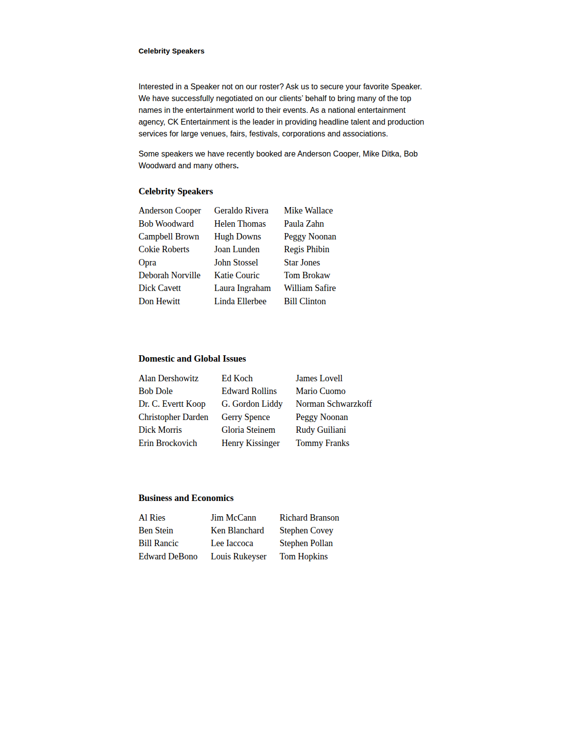Celebrity Speakers
Interested in a Speaker not on our roster? Ask us to secure your favorite Speaker. We have successfully negotiated on our clients’ behalf to bring many of the top names in the entertainment world to their events. As a national entertainment agency, CK Entertainment is the leader in providing headline talent and production services for large venues, fairs, festivals, corporations and associations.
Some speakers we have recently booked are Anderson Cooper, Mike Ditka, Bob Woodward and many others.
Celebrity Speakers
| Anderson Cooper | Geraldo Rivera | Mike Wallace |
| Bob Woodward | Helen Thomas | Paula Zahn |
| Campbell Brown | Hugh Downs | Peggy Noonan |
| Cokie Roberts | Joan Lunden | Regis Phibin |
| Opra | John Stossel | Star Jones |
| Deborah Norville | Katie Couric | Tom Brokaw |
| Dick Cavett | Laura Ingraham | William Safire |
| Don Hewitt | Linda Ellerbee | Bill Clinton |
Domestic and Global Issues
| Alan Dershowitz | Ed Koch | James Lovell |
| Bob Dole | Edward Rollins | Mario Cuomo |
| Dr. C. Evertt Koop | G. Gordon Liddy | Norman Schwarzkoff |
| Christopher Darden | Gerry Spence | Peggy Noonan |
| Dick Morris | Gloria Steinem | Rudy Guiliani |
| Erin Brockovich | Henry Kissinger | Tommy Franks |
Business and Economics
| Al Ries | Jim McCann | Richard Branson |
| Ben Stein | Ken Blanchard | Stephen Covey |
| Bill Rancic | Lee Iaccoca | Stephen Pollan |
| Edward DeBono | Louis Rukeyser | Tom Hopkins |